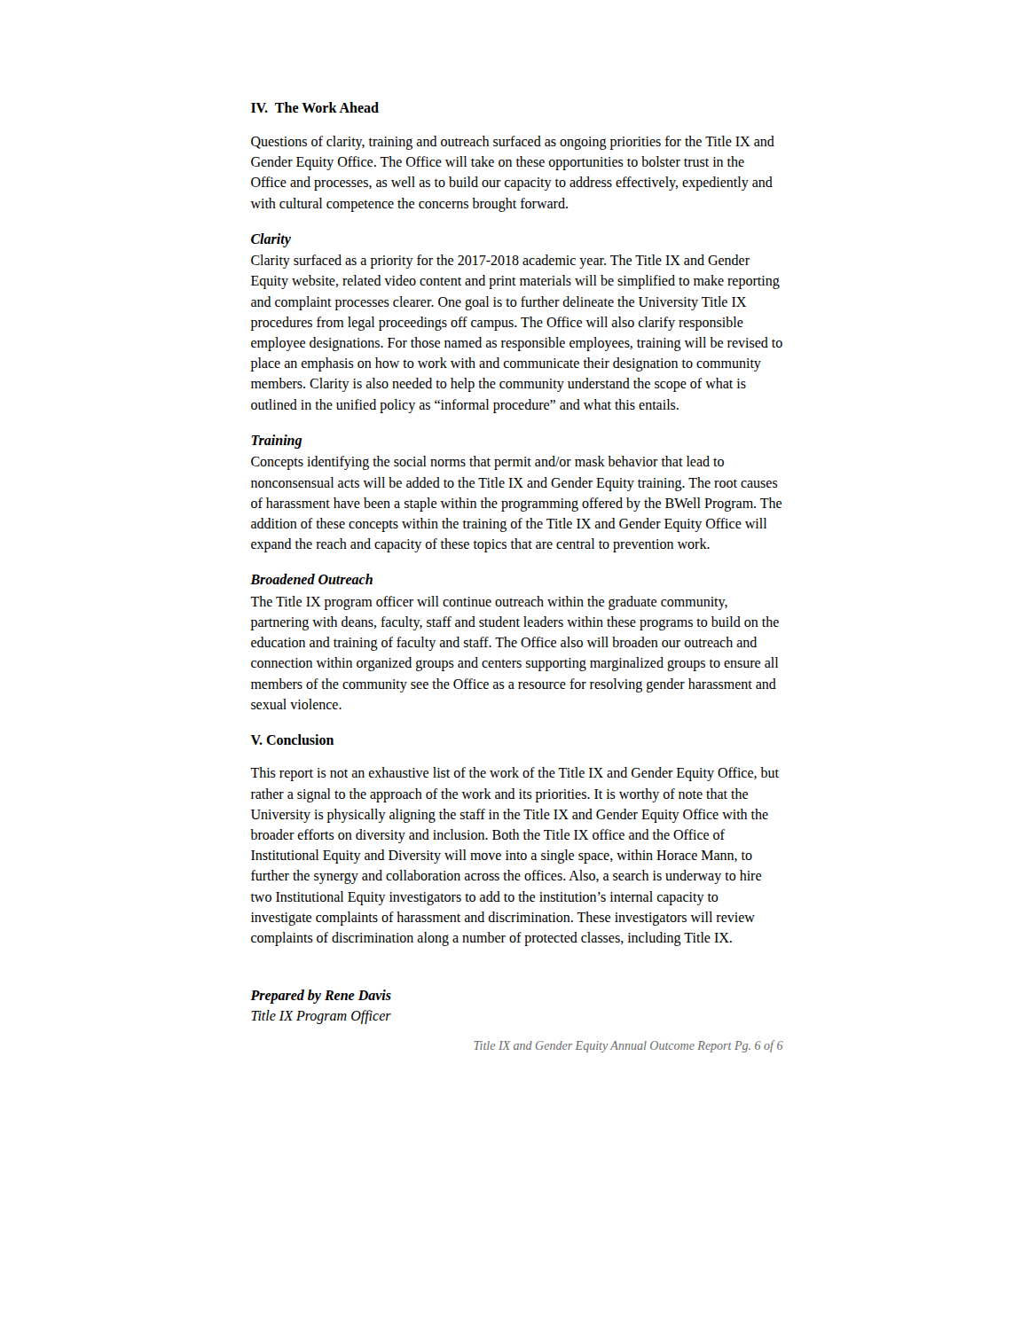IV. The Work Ahead
Questions of clarity, training and outreach surfaced as ongoing priorities for the Title IX and Gender Equity Office. The Office will take on these opportunities to bolster trust in the Office and processes, as well as to build our capacity to address effectively, expediently and with cultural competence the concerns brought forward.
Clarity
Clarity surfaced as a priority for the 2017-2018 academic year. The Title IX and Gender Equity website, related video content and print materials will be simplified to make reporting and complaint processes clearer. One goal is to further delineate the University Title IX procedures from legal proceedings off campus. The Office will also clarify responsible employee designations. For those named as responsible employees, training will be revised to place an emphasis on how to work with and communicate their designation to community members. Clarity is also needed to help the community understand the scope of what is outlined in the unified policy as “informal procedure” and what this entails.
Training
Concepts identifying the social norms that permit and/or mask behavior that lead to nonconsensual acts will be added to the Title IX and Gender Equity training. The root causes of harassment have been a staple within the programming offered by the BWell Program. The addition of these concepts within the training of the Title IX and Gender Equity Office will expand the reach and capacity of these topics that are central to prevention work.
Broadened Outreach
The Title IX program officer will continue outreach within the graduate community, partnering with deans, faculty, staff and student leaders within these programs to build on the education and training of faculty and staff. The Office also will broaden our outreach and connection within organized groups and centers supporting marginalized groups to ensure all members of the community see the Office as a resource for resolving gender harassment and sexual violence.
V. Conclusion
This report is not an exhaustive list of the work of the Title IX and Gender Equity Office, but rather a signal to the approach of the work and its priorities. It is worthy of note that the University is physically aligning the staff in the Title IX and Gender Equity Office with the broader efforts on diversity and inclusion. Both the Title IX office and the Office of Institutional Equity and Diversity will move into a single space, within Horace Mann, to further the synergy and collaboration across the offices. Also, a search is underway to hire two Institutional Equity investigators to add to the institution’s internal capacity to investigate complaints of harassment and discrimination. These investigators will review complaints of discrimination along a number of protected classes, including Title IX.
Prepared by Rene Davis
Title IX Program Officer
Title IX and Gender Equity Annual Outcome Report Pg. 6 of 6